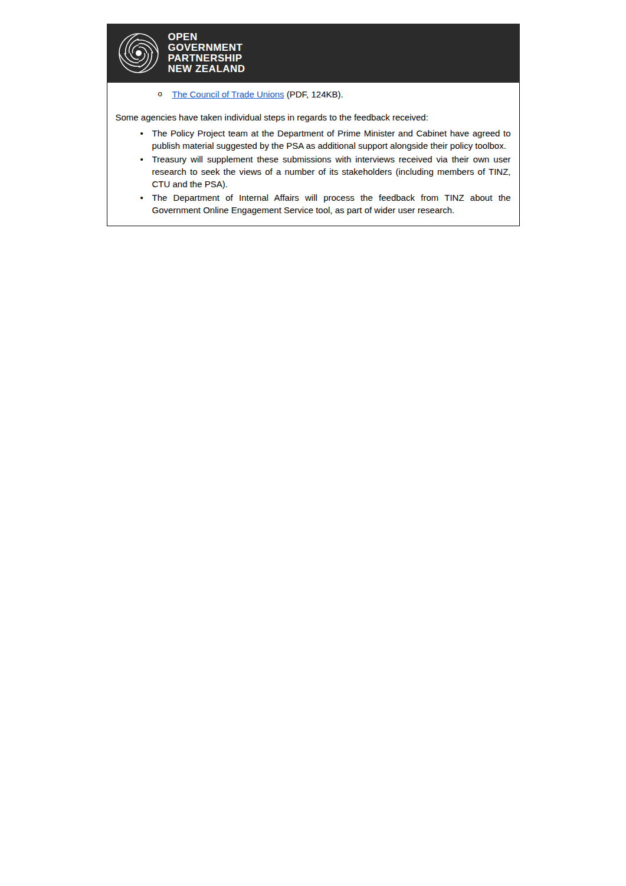Open Government Partnership New Zealand
oThe Council of Trade Unions (PDF, 124KB).
Some agencies have taken individual steps in regards to the feedback received:
The Policy Project team at the Department of Prime Minister and Cabinet have agreed to publish material suggested by the PSA as additional support alongside their policy toolbox.
Treasury will supplement these submissions with interviews received via their own user research to seek the views of a number of its stakeholders (including members of TINZ, CTU and the PSA).
The Department of Internal Affairs will process the feedback from TINZ about the Government Online Engagement Service tool, as part of wider user research.